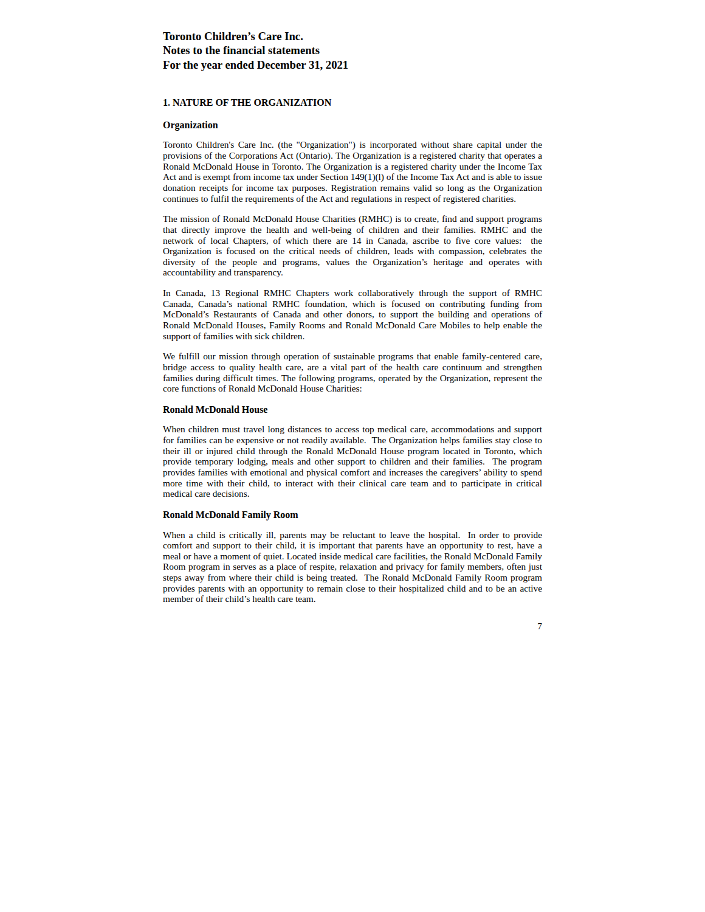Toronto Children’s Care Inc.
Notes to the financial statements
For the year ended December 31, 2021
1. NATURE OF THE ORGANIZATION
Organization
Toronto Children's Care Inc. (the "Organization") is incorporated without share capital under the provisions of the Corporations Act (Ontario). The Organization is a registered charity that operates a Ronald McDonald House in Toronto. The Organization is a registered charity under the Income Tax Act and is exempt from income tax under Section 149(1)(l) of the Income Tax Act and is able to issue donation receipts for income tax purposes. Registration remains valid so long as the Organization continues to fulfil the requirements of the Act and regulations in respect of registered charities.
The mission of Ronald McDonald House Charities (RMHC) is to create, find and support programs that directly improve the health and well-being of children and their families. RMHC and the network of local Chapters, of which there are 14 in Canada, ascribe to five core values: the Organization is focused on the critical needs of children, leads with compassion, celebrates the diversity of the people and programs, values the Organization’s heritage and operates with accountability and transparency.
In Canada, 13 Regional RMHC Chapters work collaboratively through the support of RMHC Canada, Canada’s national RMHC foundation, which is focused on contributing funding from McDonald’s Restaurants of Canada and other donors, to support the building and operations of Ronald McDonald Houses, Family Rooms and Ronald McDonald Care Mobiles to help enable the support of families with sick children.
We fulfill our mission through operation of sustainable programs that enable family-centered care, bridge access to quality health care, are a vital part of the health care continuum and strengthen families during difficult times. The following programs, operated by the Organization, represent the core functions of Ronald McDonald House Charities:
Ronald McDonald House
When children must travel long distances to access top medical care, accommodations and support for families can be expensive or not readily available. The Organization helps families stay close to their ill or injured child through the Ronald McDonald House program located in Toronto, which provide temporary lodging, meals and other support to children and their families. The program provides families with emotional and physical comfort and increases the caregivers’ ability to spend more time with their child, to interact with their clinical care team and to participate in critical medical care decisions.
Ronald McDonald Family Room
When a child is critically ill, parents may be reluctant to leave the hospital. In order to provide comfort and support to their child, it is important that parents have an opportunity to rest, have a meal or have a moment of quiet. Located inside medical care facilities, the Ronald McDonald Family Room program in serves as a place of respite, relaxation and privacy for family members, often just steps away from where their child is being treated. The Ronald McDonald Family Room program provides parents with an opportunity to remain close to their hospitalized child and to be an active member of their child’s health care team.
7